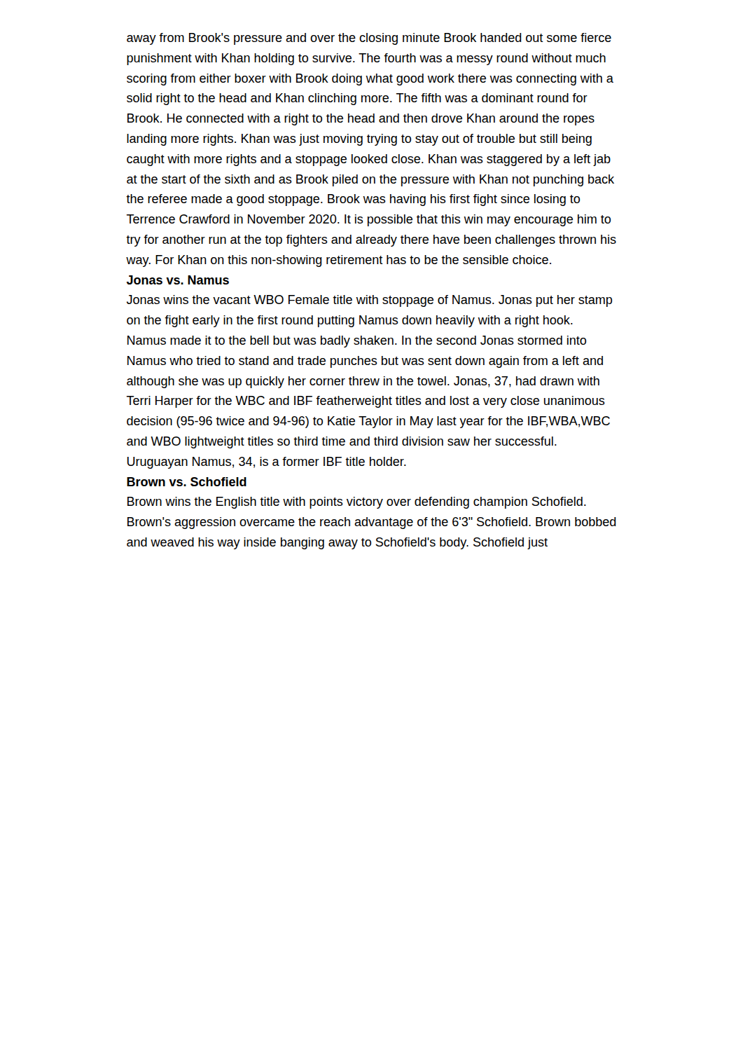away from Brook's pressure and over the closing minute Brook handed out some fierce punishment with Khan holding to survive. The fourth was a messy round without much scoring from either boxer with Brook doing what good work there was connecting with a solid right to the head and Khan clinching more. The fifth was a dominant round for Brook. He connected with a right to the head and then drove Khan around the ropes landing more rights. Khan was just moving trying to stay out of trouble but still being caught with more rights and a stoppage looked close. Khan was staggered by a left jab at the start of the sixth and as Brook piled on the pressure with Khan not punching back the referee made a good stoppage. Brook was having his first fight since losing to Terrence Crawford in November 2020. It is possible that this win may encourage him to try for another run at the top fighters and already there have been challenges thrown his way. For Khan on this non-showing retirement has to be the sensible choice.
Jonas vs. Namus
Jonas wins the vacant WBO Female title with stoppage of Namus. Jonas put her stamp on the fight early in the first round putting Namus down heavily with a right hook. Namus made it to the bell but was badly shaken. In the second Jonas stormed into Namus who tried to stand and trade punches but was sent down again from a left and although she was up quickly her corner threw in the towel. Jonas, 37, had drawn with Terri Harper for the WBC and IBF featherweight titles and lost a very close unanimous decision (95-96 twice and 94-96) to Katie Taylor in May last year for the IBF,WBA,WBC and WBO lightweight titles so third time and third division saw her successful. Uruguayan Namus, 34, is a former IBF title holder.
Brown vs. Schofield
Brown wins the English title with points victory over defending champion Schofield. Brown's aggression overcame the reach advantage of the 6'3" Schofield. Brown bobbed and weaved his way inside banging away to Schofield's body. Schofield just